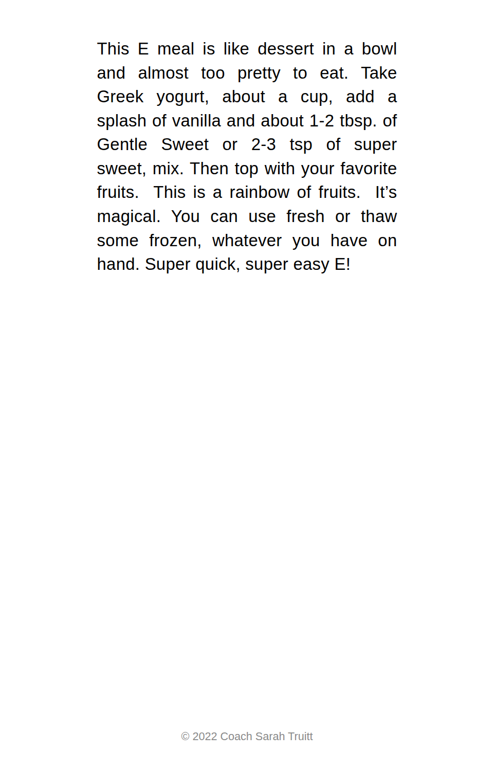This E meal is like dessert in a bowl and almost too pretty to eat. Take Greek yogurt, about a cup, add a splash of vanilla and about 1-2 tbsp. of Gentle Sweet or 2-3 tsp of super sweet, mix. Then top with your favorite fruits. This is a rainbow of fruits. It’s magical. You can use fresh or thaw some frozen, whatever you have on hand. Super quick, super easy E!
© 2022 Coach Sarah Truitt